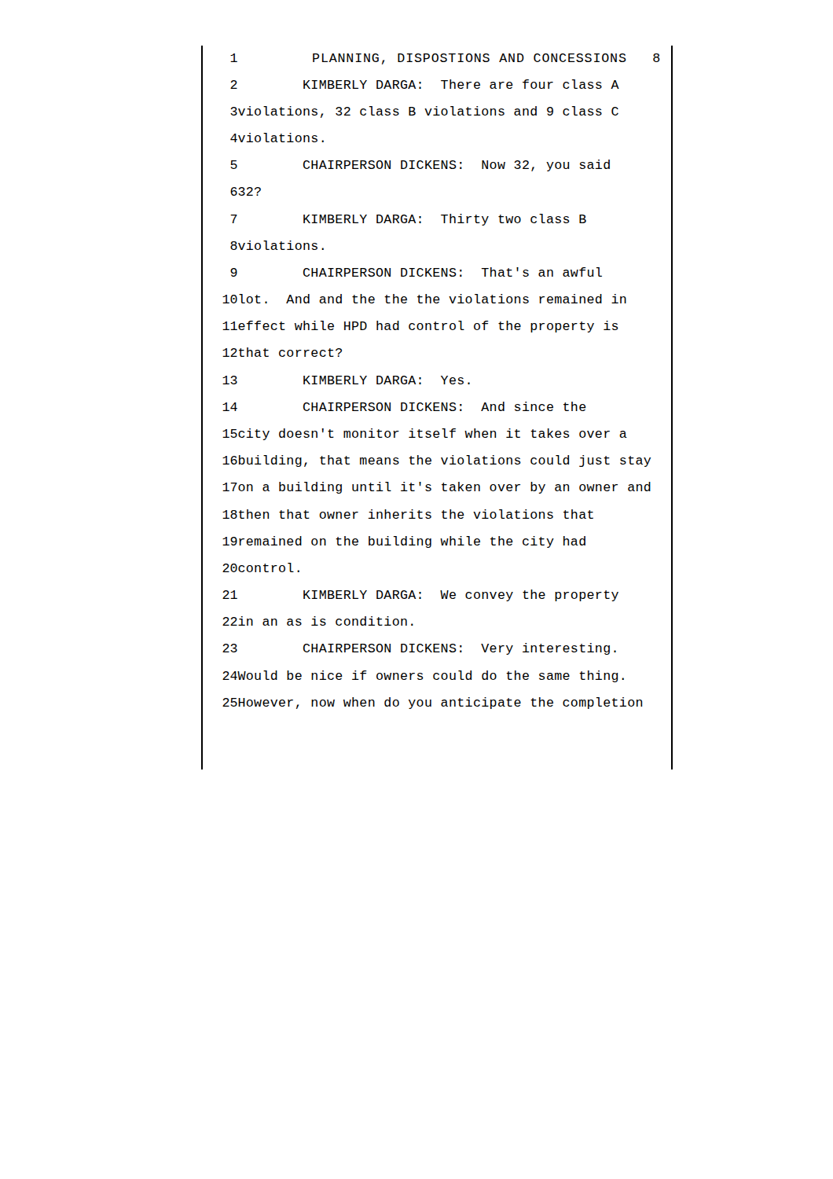| 1 | PLANNING, DISPOSTIONS AND CONCESSIONS 8 |
| 2 | KIMBERLY DARGA: There are four class A |
| 3 | violations, 32 class B violations and 9 class C |
| 4 | violations. |
| 5 | CHAIRPERSON DICKENS: Now 32, you said |
| 6 | 32? |
| 7 | KIMBERLY DARGA: Thirty two class B |
| 8 | violations. |
| 9 | CHAIRPERSON DICKENS: That's an awful |
| 10 | lot. And and the the the violations remained in |
| 11 | effect while HPD had control of the property is |
| 12 | that correct? |
| 13 | KIMBERLY DARGA: Yes. |
| 14 | CHAIRPERSON DICKENS: And since the |
| 15 | city doesn't monitor itself when it takes over a |
| 16 | building, that means the violations could just stay |
| 17 | on a building until it's taken over by an owner and |
| 18 | then that owner inherits the violations that |
| 19 | remained on the building while the city had |
| 20 | control. |
| 21 | KIMBERLY DARGA: We convey the property |
| 22 | in an as is condition. |
| 23 | CHAIRPERSON DICKENS: Very interesting. |
| 24 | Would be nice if owners could do the same thing. |
| 25 | However, now when do you anticipate the completion |